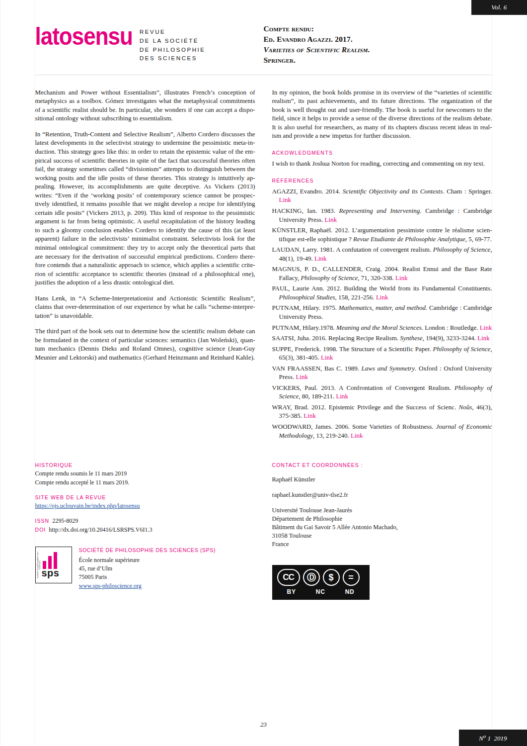Vol. 6
latosensu
REVUE
DE LA SOCIÉTÉ
DE PHILOSOPHIE
DES SCIENCES
Compte rendu:
Ed. Evandro Agazzi. 2017.
Varieties of Scientific Realism.
Springer.
Mechanism and Power without Essentialism”, illustrates French’s conception of metaphysics as a toolbox. Gómez investigates what the metaphysical commitments of a scientific realist should be. In particular, she wonders if one can accept a dispositional ontology without subscribing to essentialism.
In “Retention, Truth-Content and Selective Realism”, Alberto Cordero discusses the latest developments in the selectivist strategy to undermine the pessimistic meta-induction. This strategy goes like this: in order to retain the epistemic value of the empirical success of scientific theories in spite of the fact that successful theories often fail, the strategy sometimes called “divisionism” attempts to distinguish between the working posits and the idle posits of these theories. This strategy is intuitively appealing. However, its accomplishments are quite deceptive. As Vickers (2013) writes: “Even if the ‘working posits’ of contemporary science cannot be prospectively identified, it remains possible that we might develop a recipe for identifying certain idle posits” (Vickers 2013, p. 209). This kind of response to the pessimistic argument is far from being optimistic. A useful recapitulation of the history leading to such a gloomy conclusion enables Cordero to identify the cause of this (at least apparent) failure in the selectivists’ minimalist constraint. Selectivists look for the minimal ontological commitment: they try to accept only the theoretical parts that are necessary for the derivation of successful empirical predictions. Cordero therefore contends that a naturalistic approach to science, which applies a scientific criterion of scientific acceptance to scientific theories (instead of a philosophical one), justifies the adoption of a less drastic ontological diet.
Hans Lenk, in “A Scheme-Interpretationist and Actionistic Scientific Realism”, claims that over-determination of our experience by what he calls “scheme-interpretation” is unavoidable.
The third part of the book sets out to determine how the scientific realism debate can be formulated in the context of particular sciences: semantics (Jan Woleński), quantum mechanics (Dennis Dieks and Roland Omnes), cognitive science (Jean-Guy Meunier and Lektorski) and mathematics (Gerhard Heinzmann and Reinhard Kahle).
In my opinion, the book holds promise in its overview of the “varieties of scientific realism”, its past achievements, and its future directions. The organization of the book is well thought out and user-friendly. The book is useful for newcomers to the field, since it helps to provide a sense of the diverse directions of the realism debate. It is also useful for researchers, as many of its chapters discuss recent ideas in realism and provide a new impetus for further discussion.
Ackowledgments
I wish to thank Joshua Norton for reading, correcting and commenting on my text.
Références
AGAZZI, Evandro. 2014. Scientific Objectivity and its Contexts. Cham : Springer. Link
HACKING, Ian. 1983. Representing and Intervening. Cambridge : Cambridge University Press. Link
KÜNSTLER, Raphaël. 2012. L’argumentation pessimiste contre le réalisme scientifique est-elle sophistique ? Revue Etudiante de Philosophie Analytique, 5, 69-77.
LAUDAN, Larry. 1981. A confutation of convergent realism. Philosophy of Science, 48(1), 19-49. Link
MAGNUS, P. D., CALLENDER, Craig. 2004. Realist Ennui and the Base Rate Fallacy, Philosophy of Science, 71, 320-338. Link
PAUL, Laurie Ann. 2012. Building the World from its Fundamental Constituents. Philosophical Studies, 158, 221-256. Link
PUTNAM, Hilary. 1975. Mathematics, matter, and method. Cambridge : Cambridge University Press.
PUTNAM, Hilary.1978. Meaning and the Moral Sciences. London : Routledge. Link
SAATSI, Juha. 2016. Replacing Recipe Realism. Synthese, 194(9), 3233-3244. Link
SUPPE, Frederick. 1998. The Structure of a Scientific Paper. Philosophy of Science, 65(3), 381-405. Link
VAN FRAASSEN, Bas C. 1989. Laws and Symmetry. Oxford : Oxford University Press. Link
VICKERS, Paul. 2013. A Confrontation of Convergent Realism. Philosophy of Science, 80, 189-211. Link
WRAY, Brad. 2012. Epistemic Privilege and the Success of Scienc. Noûs, 46(3), 375-385. Link
WOODWARD, James. 2006. Some Varieties of Robustness. Journal of Economic Methodology, 13, 219-240. Link
HISTORIQUE
Compte rendu soumis le 11 mars 2019
Compte rendu accepté le 11 mars 2019.
SITE WEB DE LA REVUE
https://ojs.uclouvain.be/index.php/latosensu
ISSN 2295-8029
DOI http://dx.doi.org/10.20416/LSRSPS.V6I1.3
société de philosophie des sciences
sps
SOCIÉTÉ DE PHILOSOPHIE DES SCIENCES (SPS)
École normale supérieure
45, rue d’Ulm
75005 Paris
www.sps-philoscience.org
CONTACT ET COORDONNÉES :
Raphaël Künstler
raphael.kunstler@univ-tlse2.fr
Université Toulouse Jean-Jaurès
Département de Philosophie
Bâtiment du Gai Savoir 5 Allée Antonio Machado,
31058 Toulouse
France
CC
Ⓓ
$
=
BY NC ND
23
No 1 2019